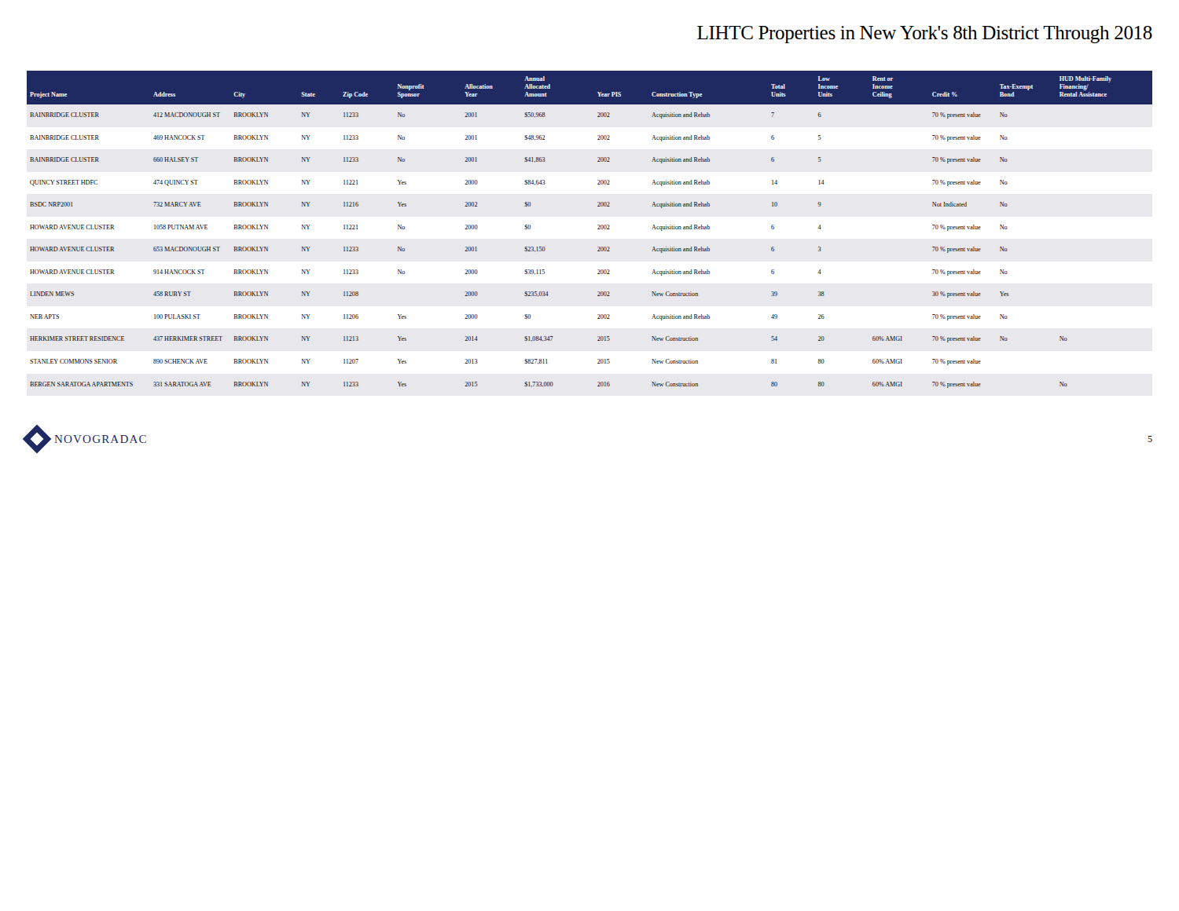LIHTC Properties in New York's 8th District Through 2018
| Project Name | Address | City | State | Zip Code | Nonprofit Sponsor | Allocation Year | Annual Allocated Amount | Year PIS | Construction Type | Total Units | Low Income Units | Rent or Income Ceiling | Credit % | Tax-Exempt Bond | HUD Multi-Family Financing/ Rental Assistance |
| --- | --- | --- | --- | --- | --- | --- | --- | --- | --- | --- | --- | --- | --- | --- | --- |
| BAINBRIDGE CLUSTER | 412 MACDONOUGH ST | BROOKLYN | NY | 11233 | No | 2001 | $50,968 | 2002 | Acquisition and Rehab | 7 | 6 | | 70 % present value | No | |
| BAINBRIDGE CLUSTER | 469 HANCOCK ST | BROOKLYN | NY | 11233 | No | 2001 | $48,962 | 2002 | Acquisition and Rehab | 6 | 5 | | 70 % present value | No | |
| BAINBRIDGE CLUSTER | 660 HALSEY ST | BROOKLYN | NY | 11233 | No | 2001 | $41,863 | 2002 | Acquisition and Rehab | 6 | 5 | | 70 % present value | No | |
| QUINCY STREET HDFC | 474 QUINCY ST | BROOKLYN | NY | 11221 | Yes | 2000 | $84,643 | 2002 | Acquisition and Rehab | 14 | 14 | | 70 % present value | No | |
| BSDC NRP2001 | 732 MARCY AVE | BROOKLYN | NY | 11216 | Yes | 2002 | $0 | 2002 | Acquisition and Rehab | 10 | 9 | | Not Indicated | No | |
| HOWARD AVENUE CLUSTER | 1058 PUTNAM AVE | BROOKLYN | NY | 11221 | No | 2000 | $0 | 2002 | Acquisition and Rehab | 6 | 4 | | 70 % present value | No | |
| HOWARD AVENUE CLUSTER | 653 MACDONOUGH ST | BROOKLYN | NY | 11233 | No | 2001 | $23,150 | 2002 | Acquisition and Rehab | 6 | 3 | | 70 % present value | No | |
| HOWARD AVENUE CLUSTER | 914 HANCOCK ST | BROOKLYN | NY | 11233 | No | 2000 | $39,115 | 2002 | Acquisition and Rehab | 6 | 4 | | 70 % present value | No | |
| LINDEN MEWS | 458 RUBY ST | BROOKLYN | NY | 11208 | | 2000 | $235,034 | 2002 | New Construction | 39 | 38 | | 30 % present value | Yes | |
| NEB APTS | 100 PULASKI ST | BROOKLYN | NY | 11206 | Yes | 2000 | $0 | 2002 | Acquisition and Rehab | 49 | 26 | | 70 % present value | No | |
| HERKIMER STREET RESIDENCE | 437 HERKIMER STREET | BROOKLYN | NY | 11213 | Yes | 2014 | $1,084,347 | 2015 | New Construction | 54 | 20 | 60% AMGI | 70 % present value | No | No |
| STANLEY COMMONS SENIOR | 890 SCHENCK AVE | BROOKLYN | NY | 11207 | Yes | 2013 | $827,811 | 2015 | New Construction | 81 | 80 | 60% AMGI | 70 % present value | | |
| BERGEN SARATOGA APARTMENTS | 331 SARATOGA AVE | BROOKLYN | NY | 11233 | Yes | 2015 | $1,733,000 | 2016 | New Construction | 80 | 80 | 60% AMGI | 70 % present value | | No |
NOVOGRADAC
5